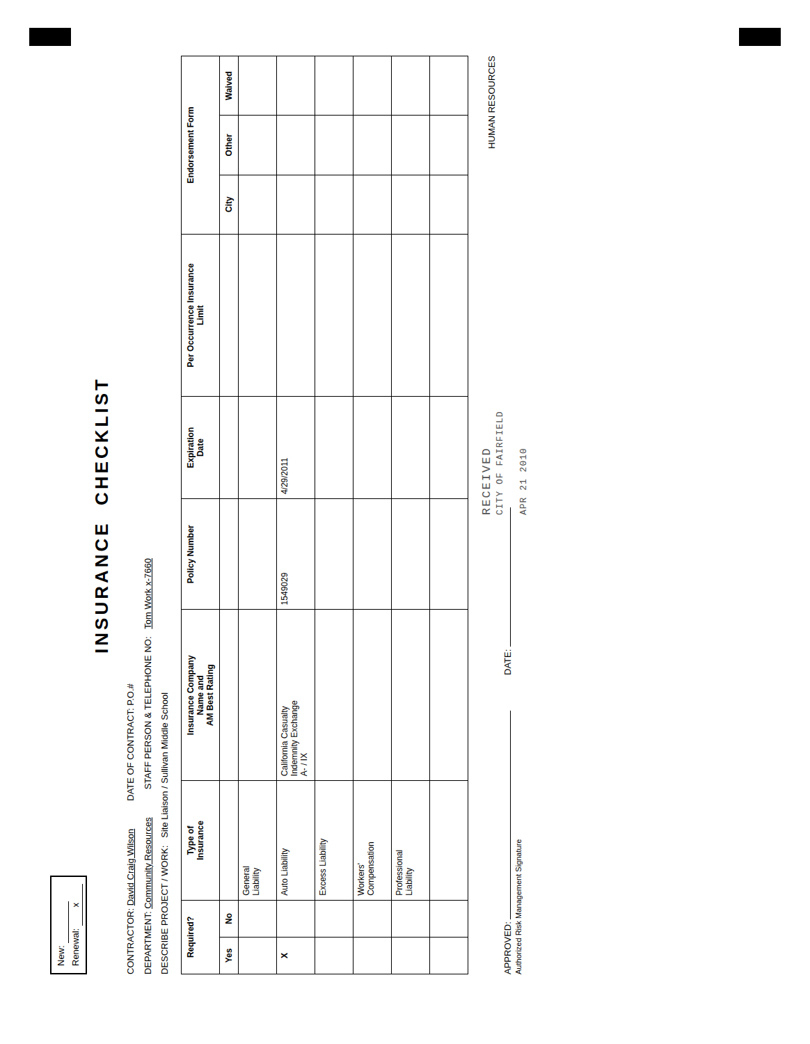New:
Renewal: x
INSURANCE CHECKLIST
CONTRACTOR: David Craig Wilson
DATE OF CONTRACT: P.O.#
DEPARTMENT: Community Resources
STAFF PERSON & TELEPHONE NO: Tom Work x-7660
DESCRIBE PROJECT / WORK: Site Liaison / Sullivan Middle School
| Required? | Type of Insurance | Insurance Company Name and AM Best Rating | Policy Number | Expiration Date | Per Occurrence Insurance Limit | Endorsement Form |
| --- | --- | --- | --- | --- | --- | --- |
| Yes | No | | | | | | City | Other | Waived |
| | | General Liability | | | | | | | |
| X | | Auto Liability | California Casualty Indemnity Exchange A- / IX | 1549029 | 4/29/2011 | | | | |
| | | Excess Liability | | | | | | | |
| | | Workers' Compensation | | | | | | | |
| | | Professional Liability | | | | | | | |
APPROVED:
Authorized Risk Management Signature
DATE:
RECEIVED
CITY OF FAIRFIELD
APR 21 2010
HUMAN RESOURCES